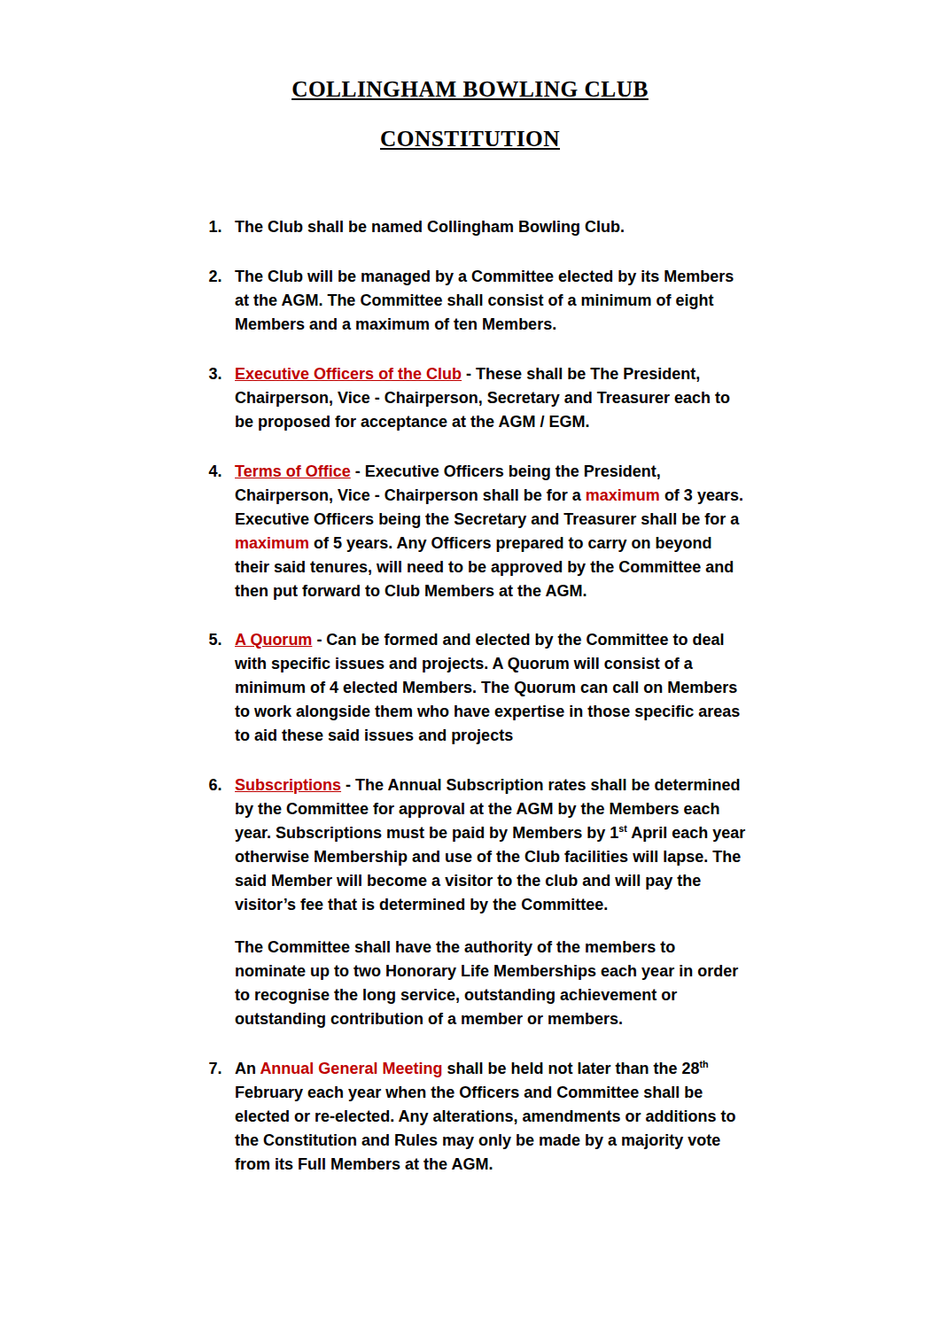COLLINGHAM BOWLING CLUB
CONSTITUTION
The Club shall be named Collingham Bowling Club.
The Club will be managed by a Committee elected by its Members at the AGM. The Committee shall consist of a minimum of eight Members and a maximum of ten Members.
Executive Officers of the Club - These shall be The President, Chairperson, Vice - Chairperson, Secretary and Treasurer each to be proposed for acceptance at the AGM / EGM.
Terms of Office - Executive Officers being the President, Chairperson, Vice - Chairperson shall be for a maximum of 3 years. Executive Officers being the Secretary and Treasurer shall be for a maximum of 5 years. Any Officers prepared to carry on beyond their said tenures, will need to be approved by the Committee and then put forward to Club Members at the AGM.
A Quorum - Can be formed and elected by the Committee to deal with specific issues and projects. A Quorum will consist of a minimum of 4 elected Members. The Quorum can call on Members to work alongside them who have expertise in those specific areas to aid these said issues and projects
Subscriptions - The Annual Subscription rates shall be determined by the Committee for approval at the AGM by the Members each year. Subscriptions must be paid by Members by 1st April each year otherwise Membership and use of the Club facilities will lapse. The said Member will become a visitor to the club and will pay the visitor’s fee that is determined by the Committee.
The Committee shall have the authority of the members to nominate up to two Honorary Life Memberships each year in order to recognise the long service, outstanding achievement or outstanding contribution of a member or members.
An Annual General Meeting shall be held not later than the 28th February each year when the Officers and Committee shall be elected or re-elected. Any alterations, amendments or additions to the Constitution and Rules may only be made by a majority vote from its Full Members at the AGM.